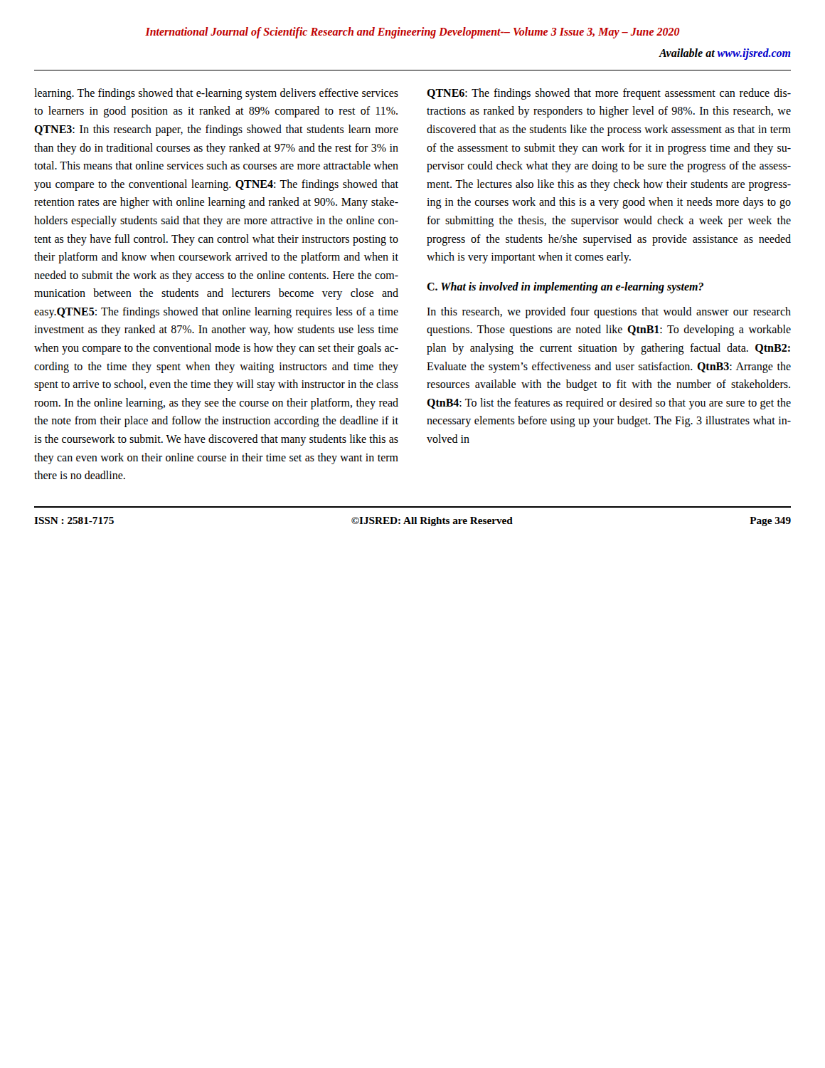International Journal of Scientific Research and Engineering Development-– Volume 3 Issue 3, May – June 2020
Available at www.ijsred.com
learning. The findings showed that e-learning system delivers effective services to learners in good position as it ranked at 89% compared to rest of 11%. QTNE3: In this research paper, the findings showed that students learn more than they do in traditional courses as they ranked at 97% and the rest for 3% in total. This means that online services such as courses are more attractable when you compare to the conventional learning. QTNE4: The findings showed that retention rates are higher with online learning and ranked at 90%. Many stakeholders especially students said that they are more attractive in the online content as they have full control. They can control what their instructors posting to their platform and know when coursework arrived to the platform and when it needed to submit the work as they access to the online contents. Here the communication between the students and lecturers become very close and easy.QTNE5: The findings showed that online learning requires less of a time investment as they ranked at 87%. In another way, how students use less time when you compare to the conventional mode is how they can set their goals according to the time they spent when they waiting instructors and time they spent to arrive to school, even the time they will stay with instructor in the class room. In the online learning, as they see the course on their platform, they read the note from their place and follow the instruction according the deadline if it is the coursework to submit. We have discovered that many students like this as they can even work on their online course in their time set as they want in term there is no deadline.
QTNE6: The findings showed that more frequent assessment can reduce distractions as ranked by responders to higher level of 98%. In this research, we discovered that as the students like the process work assessment as that in term of the assessment to submit they can work for it in progress time and they supervisor could check what they are doing to be sure the progress of the assessment. The lectures also like this as they check how their students are progressing in the courses work and this is a very good when it needs more days to go for submitting the thesis, the supervisor would check a week per week the progress of the students he/she supervised as provide assistance as needed which is very important when it comes early.
C. What is involved in implementing an e-learning system?
In this research, we provided four questions that would answer our research questions. Those questions are noted like QtnB1: To developing a workable plan by analysing the current situation by gathering factual data. QtnB2: Evaluate the system’s effectiveness and user satisfaction. QtnB3: Arrange the resources available with the budget to fit with the number of stakeholders. QtnB4: To list the features as required or desired so that you are sure to get the necessary elements before using up your budget. The Fig. 3 illustrates what involved in
ISSN : 2581-7175
©IJSRED: All Rights are Reserved
Page 349